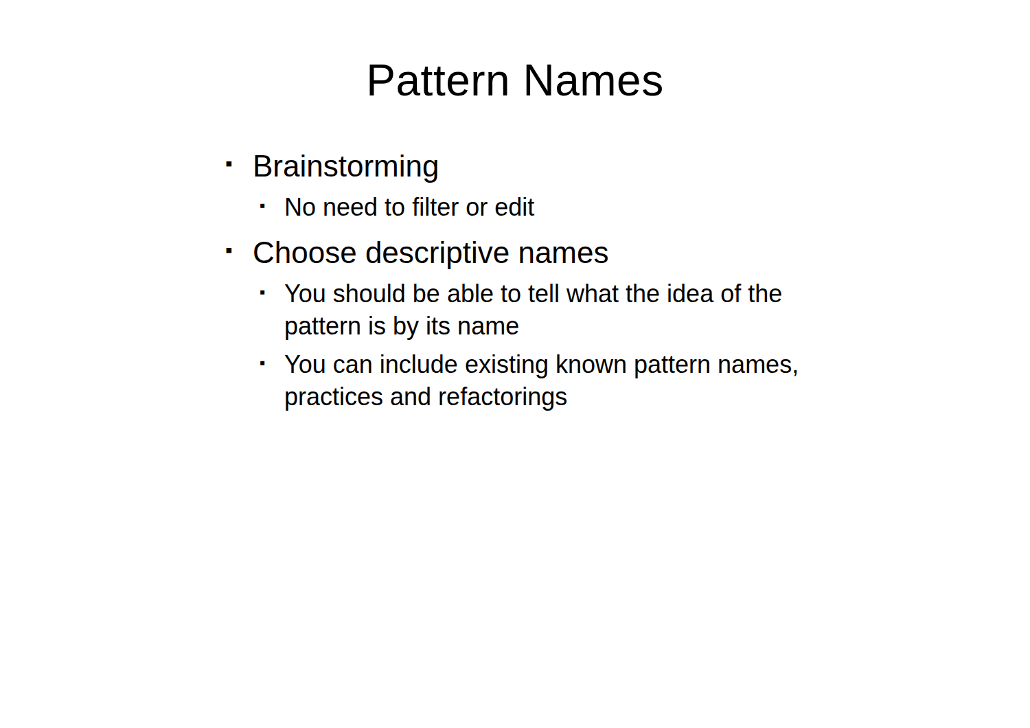Pattern Names
Brainstorming
No need to filter or edit
Choose descriptive names
You should be able to tell what the idea of the pattern is by its name
You can include existing known pattern names, practices and refactorings